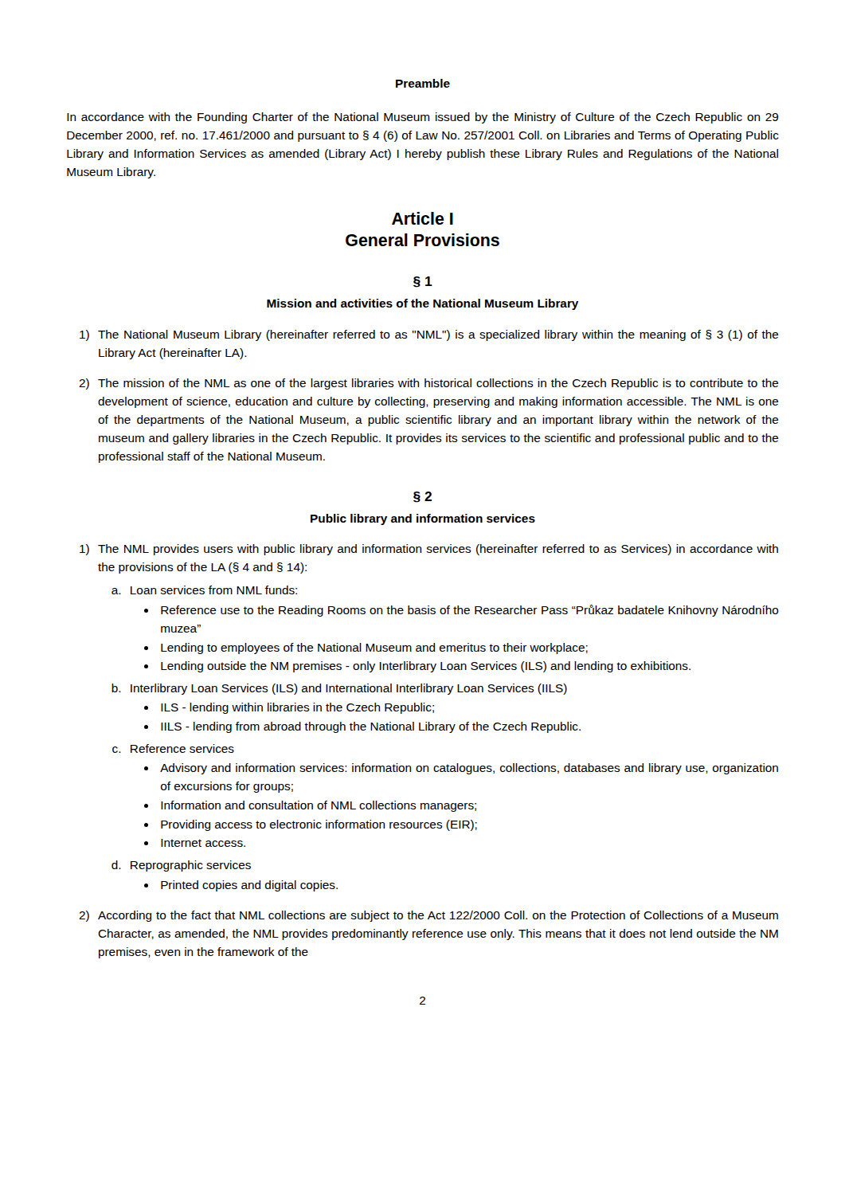Preamble
In accordance with the Founding Charter of the National Museum issued by the Ministry of Culture of the Czech Republic on 29 December 2000, ref. no. 17.461/2000 and pursuant to § 4 (6) of Law No. 257/2001 Coll. on Libraries and Terms of Operating Public Library and Information Services as amended (Library Act) I hereby publish these Library Rules and Regulations of the National Museum Library.
Article I
General Provisions
§ 1
Mission and activities of the National Museum Library
The National Museum Library (hereinafter referred to as "NML") is a specialized library within the meaning of § 3 (1) of the Library Act (hereinafter LA).
The mission of the NML as one of the largest libraries with historical collections in the Czech Republic is to contribute to the development of science, education and culture by collecting, preserving and making information accessible. The NML is one of the departments of the National Museum, a public scientific library and an important library within the network of the museum and gallery libraries in the Czech Republic. It provides its services to the scientific and professional public and to the professional staff of the National Museum.
§ 2
Public library and information services
The NML provides users with public library and information services (hereinafter referred to as Services) in accordance with the provisions of the LA (§ 4 and § 14):
Loan services from NML funds:
Reference use to the Reading Rooms on the basis of the Researcher Pass “Průkaz badatele Knihovny Národního muzea”
Lending to employees of the National Museum and emeritus to their workplace;
Lending outside the NM premises - only Interlibrary Loan Services (ILS) and lending to exhibitions.
Interlibrary Loan Services (ILS) and International Interlibrary Loan Services (IILS)
ILS - lending within libraries in the Czech Republic;
IILS - lending from abroad through the National Library of the Czech Republic.
Reference services
Advisory and information services: information on catalogues, collections, databases and library use, organization of excursions for groups;
Information and consultation of NML collections managers;
Providing access to electronic information resources (EIR);
Internet access.
Reprographic services
Printed copies and digital copies.
According to the fact that NML collections are subject to the Act 122/2000 Coll. on the Protection of Collections of a Museum Character, as amended, the NML provides predominantly reference use only. This means that it does not lend outside the NM premises, even in the framework of the
2